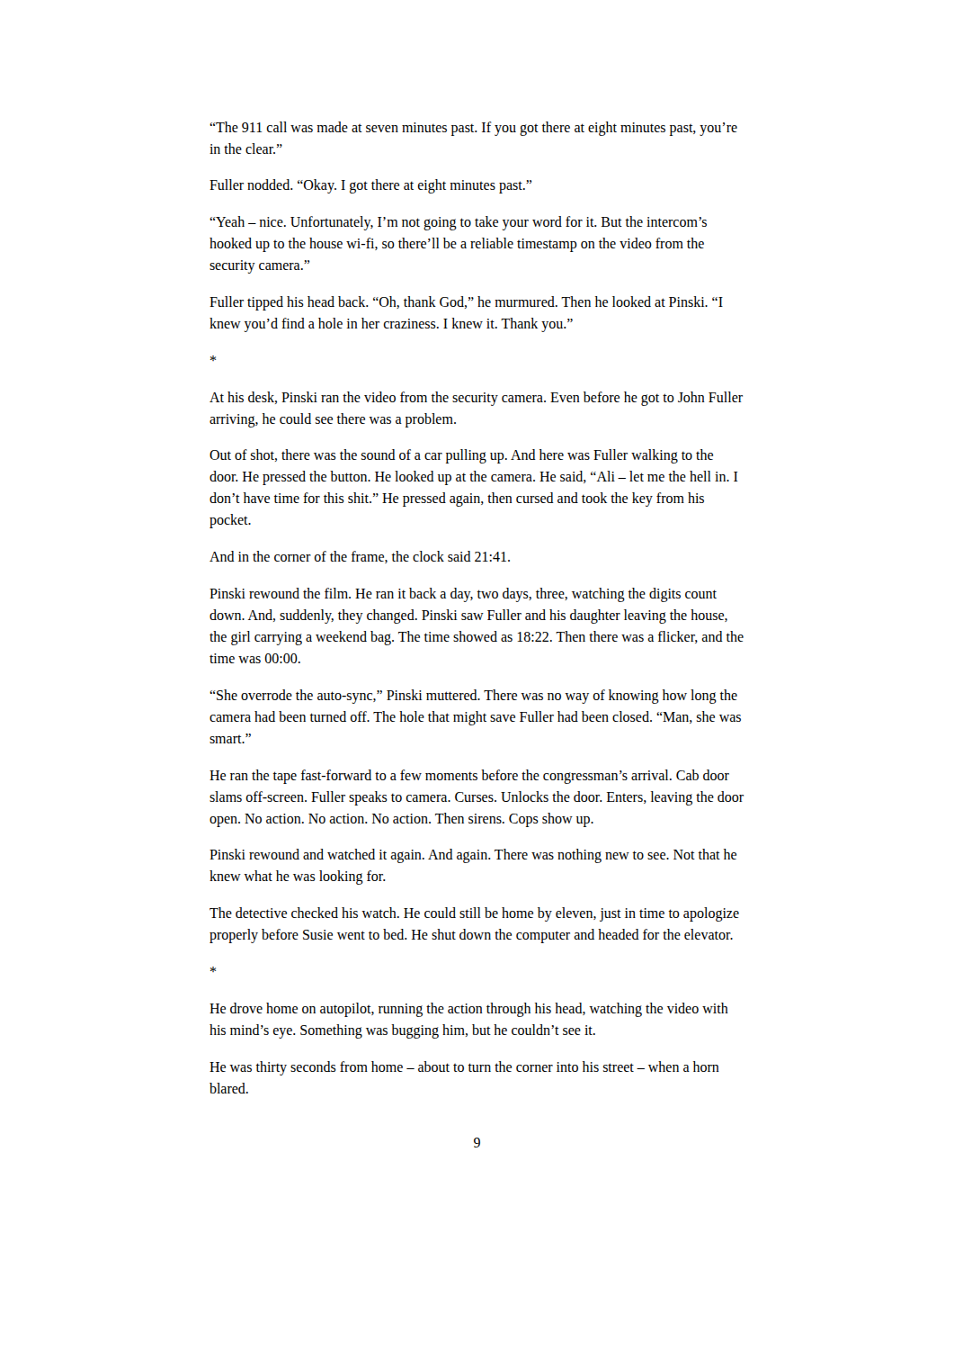“The 911 call was made at seven minutes past. If you got there at eight minutes past, you’re in the clear.”
Fuller nodded. “Okay. I got there at eight minutes past.”
“Yeah – nice. Unfortunately, I’m not going to take your word for it. But the intercom’s hooked up to the house wi-fi, so there’ll be a reliable timestamp on the video from the security camera.”
Fuller tipped his head back. “Oh, thank God,” he murmured. Then he looked at Pinski. “I knew you’d find a hole in her craziness. I knew it. Thank you.”
*
At his desk, Pinski ran the video from the security camera. Even before he got to John Fuller arriving, he could see there was a problem.
Out of shot, there was the sound of a car pulling up. And here was Fuller walking to the door. He pressed the button. He looked up at the camera. He said, “Ali – let me the hell in. I don’t have time for this shit.” He pressed again, then cursed and took the key from his pocket.
And in the corner of the frame, the clock said 21:41.
Pinski rewound the film. He ran it back a day, two days, three, watching the digits count down. And, suddenly, they changed. Pinski saw Fuller and his daughter leaving the house, the girl carrying a weekend bag. The time showed as 18:22. Then there was a flicker, and the time was 00:00.
“She overrode the auto-sync,” Pinski muttered. There was no way of knowing how long the camera had been turned off. The hole that might save Fuller had been closed. “Man, she was smart.”
He ran the tape fast-forward to a few moments before the congressman’s arrival. Cab door slams off-screen. Fuller speaks to camera. Curses. Unlocks the door. Enters, leaving the door open. No action. No action. No action. Then sirens. Cops show up.
Pinski rewound and watched it again. And again. There was nothing new to see. Not that he knew what he was looking for.
The detective checked his watch. He could still be home by eleven, just in time to apologize properly before Susie went to bed. He shut down the computer and headed for the elevator.
*
He drove home on autopilot, running the action through his head, watching the video with his mind’s eye. Something was bugging him, but he couldn’t see it.
He was thirty seconds from home – about to turn the corner into his street – when a horn blared.
9